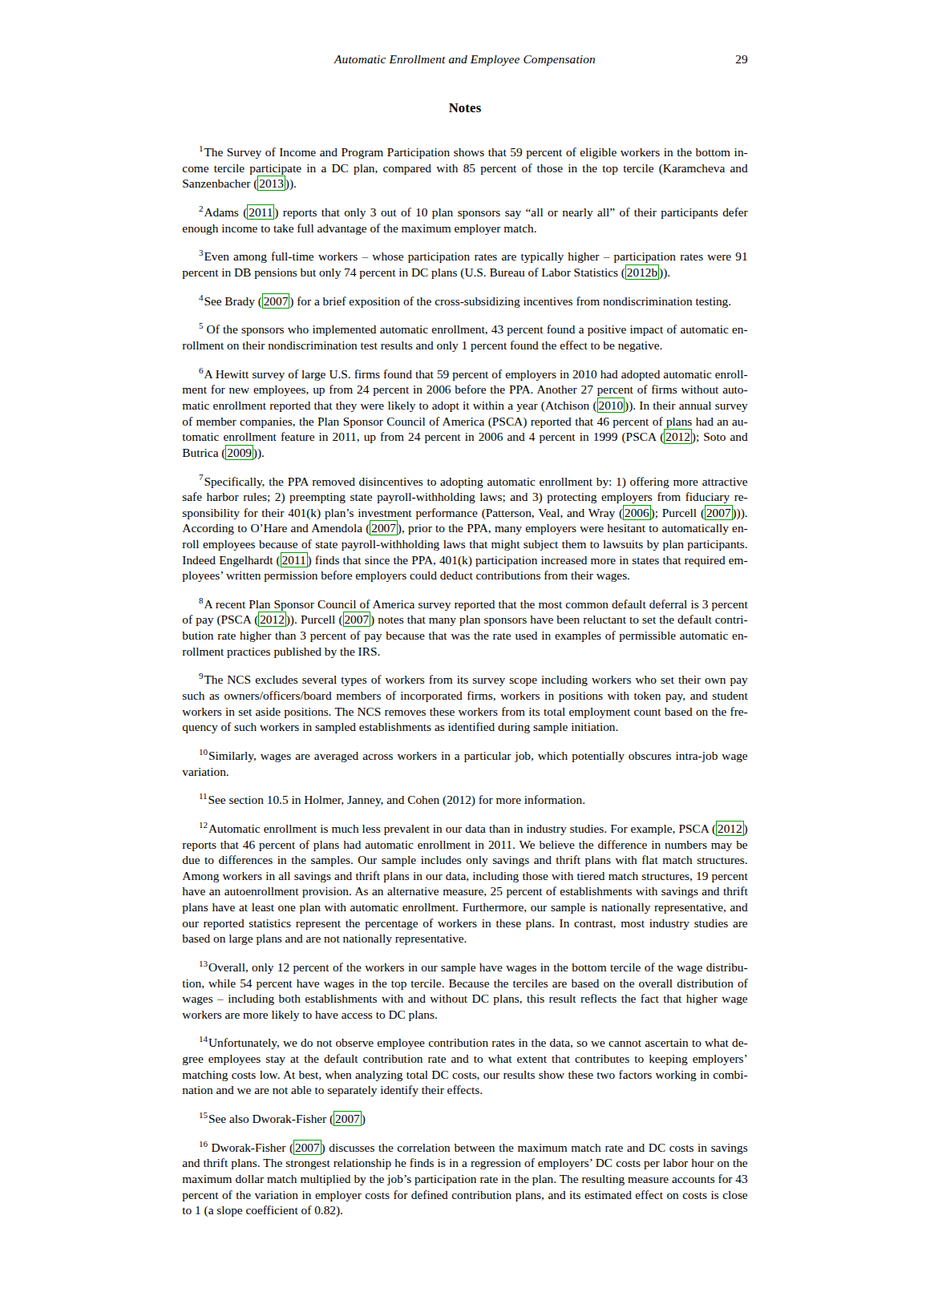Automatic Enrollment and Employee Compensation 29
Notes
The Survey of Income and Program Participation shows that 59 percent of eligible workers in the bottom income tercile participate in a DC plan, compared with 85 percent of those in the top tercile (Karamcheva and Sanzenbacher (2013)).
Adams (2011) reports that only 3 out of 10 plan sponsors say “all or nearly all” of their participants defer enough income to take full advantage of the maximum employer match.
Even among full-time workers – whose participation rates are typically higher – participation rates were 91 percent in DB pensions but only 74 percent in DC plans (U.S. Bureau of Labor Statistics (2012b)).
See Brady (2007) for a brief exposition of the cross-subsidizing incentives from nondiscrimination testing.
Of the sponsors who implemented automatic enrollment, 43 percent found a positive impact of automatic enrollment on their nondiscrimination test results and only 1 percent found the effect to be negative.
A Hewitt survey of large U.S. firms found that 59 percent of employers in 2010 had adopted automatic enrollment for new employees, up from 24 percent in 2006 before the PPA. Another 27 percent of firms without automatic enrollment reported that they were likely to adopt it within a year (Atchison (2010)). In their annual survey of member companies, the Plan Sponsor Council of America (PSCA) reported that 46 percent of plans had an automatic enrollment feature in 2011, up from 24 percent in 2006 and 4 percent in 1999 (PSCA (2012); Soto and Butrica (2009)).
Specifically, the PPA removed disincentives to adopting automatic enrollment by: 1) offering more attractive safe harbor rules; 2) preempting state payroll-withholding laws; and 3) protecting employers from fiduciary responsibility for their 401(k) plan’s investment performance (Patterson, Veal, and Wray (2006); Purcell (2007))). According to O’Hare and Amendola (2007), prior to the PPA, many employers were hesitant to automatically enroll employees because of state payroll-withholding laws that might subject them to lawsuits by plan participants. Indeed Engelhardt (2011) finds that since the PPA, 401(k) participation increased more in states that required employees’ written permission before employers could deduct contributions from their wages.
A recent Plan Sponsor Council of America survey reported that the most common default deferral is 3 percent of pay (PSCA (2012)). Purcell (2007) notes that many plan sponsors have been reluctant to set the default contribution rate higher than 3 percent of pay because that was the rate used in examples of permissible automatic enrollment practices published by the IRS.
The NCS excludes several types of workers from its survey scope including workers who set their own pay such as owners/officers/board members of incorporated firms, workers in positions with token pay, and student workers in set aside positions. The NCS removes these workers from its total employment count based on the frequency of such workers in sampled establishments as identified during sample initiation.
Similarly, wages are averaged across workers in a particular job, which potentially obscures intra-job wage variation.
See section 10.5 in Holmer, Janney, and Cohen (2012) for more information.
Automatic enrollment is much less prevalent in our data than in industry studies. For example, PSCA (2012) reports that 46 percent of plans had automatic enrollment in 2011. We believe the difference in numbers may be due to differences in the samples. Our sample includes only savings and thrift plans with flat match structures. Among workers in all savings and thrift plans in our data, including those with tiered match structures, 19 percent have an autoenrollment provision. As an alternative measure, 25 percent of establishments with savings and thrift plans have at least one plan with automatic enrollment. Furthermore, our sample is nationally representative, and our reported statistics represent the percentage of workers in these plans. In contrast, most industry studies are based on large plans and are not nationally representative.
Overall, only 12 percent of the workers in our sample have wages in the bottom tercile of the wage distribution, while 54 percent have wages in the top tercile. Because the terciles are based on the overall distribution of wages – including both establishments with and without DC plans, this result reflects the fact that higher wage workers are more likely to have access to DC plans.
Unfortunately, we do not observe employee contribution rates in the data, so we cannot ascertain to what degree employees stay at the default contribution rate and to what extent that contributes to keeping employers’ matching costs low. At best, when analyzing total DC costs, our results show these two factors working in combination and we are not able to separately identify their effects.
See also Dworak-Fisher (2007)
Dworak-Fisher (2007) discusses the correlation between the maximum match rate and DC costs in savings and thrift plans. The strongest relationship he finds is in a regression of employers’ DC costs per labor hour on the maximum dollar match multiplied by the job’s participation rate in the plan. The resulting measure accounts for 43 percent of the variation in employer costs for defined contribution plans, and its estimated effect on costs is close to 1 (a slope coefficient of 0.82).